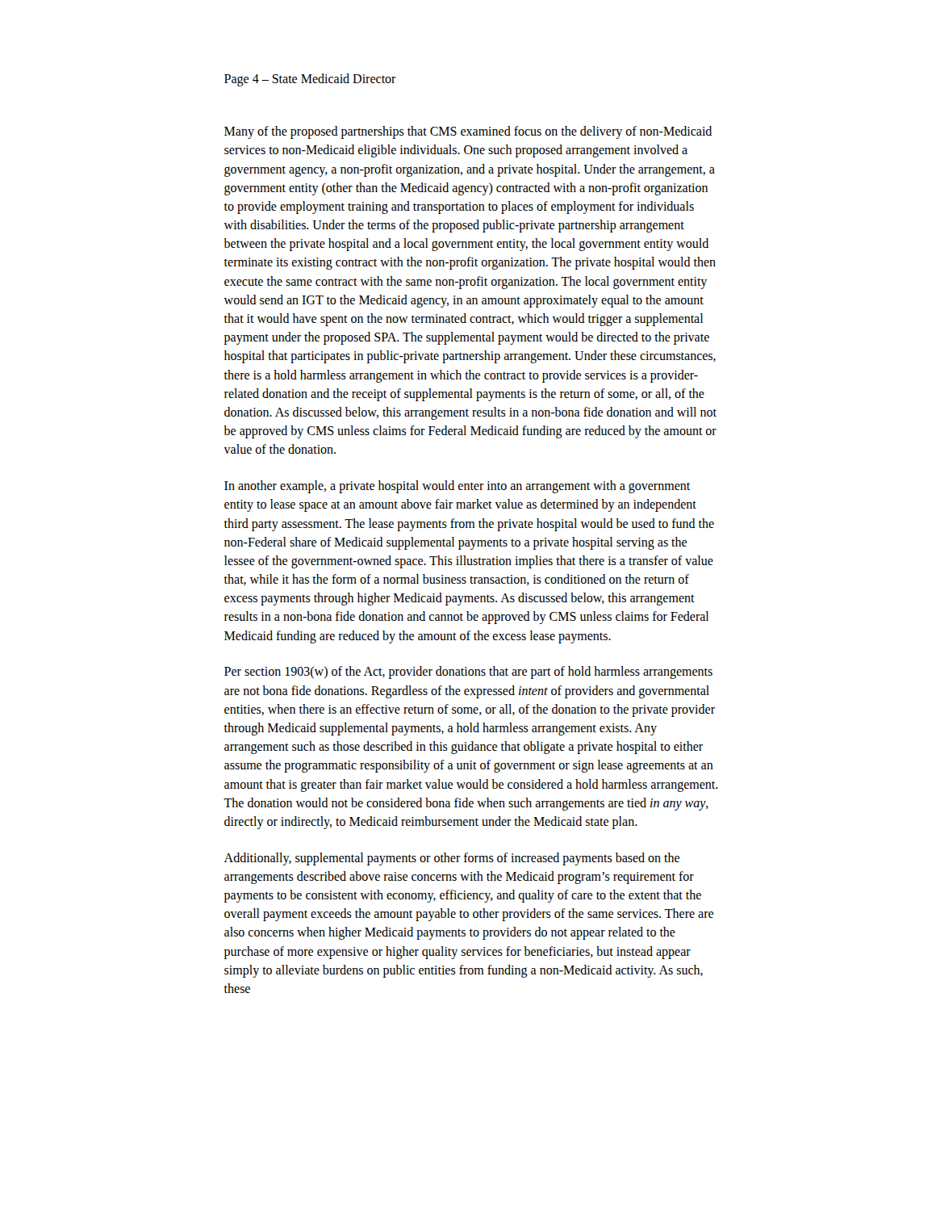Page 4 – State Medicaid Director
Many of the proposed partnerships that CMS examined focus on the delivery of non-Medicaid services to non-Medicaid eligible individuals. One such proposed arrangement involved a government agency, a non-profit organization, and a private hospital. Under the arrangement, a government entity (other than the Medicaid agency) contracted with a non-profit organization to provide employment training and transportation to places of employment for individuals with disabilities. Under the terms of the proposed public-private partnership arrangement between the private hospital and a local government entity, the local government entity would terminate its existing contract with the non-profit organization. The private hospital would then execute the same contract with the same non-profit organization. The local government entity would send an IGT to the Medicaid agency, in an amount approximately equal to the amount that it would have spent on the now terminated contract, which would trigger a supplemental payment under the proposed SPA. The supplemental payment would be directed to the private hospital that participates in public-private partnership arrangement. Under these circumstances, there is a hold harmless arrangement in which the contract to provide services is a provider-related donation and the receipt of supplemental payments is the return of some, or all, of the donation. As discussed below, this arrangement results in a non-bona fide donation and will not be approved by CMS unless claims for Federal Medicaid funding are reduced by the amount or value of the donation.
In another example, a private hospital would enter into an arrangement with a government entity to lease space at an amount above fair market value as determined by an independent third party assessment. The lease payments from the private hospital would be used to fund the non-Federal share of Medicaid supplemental payments to a private hospital serving as the lessee of the government-owned space. This illustration implies that there is a transfer of value that, while it has the form of a normal business transaction, is conditioned on the return of excess payments through higher Medicaid payments. As discussed below, this arrangement results in a non-bona fide donation and cannot be approved by CMS unless claims for Federal Medicaid funding are reduced by the amount of the excess lease payments.
Per section 1903(w) of the Act, provider donations that are part of hold harmless arrangements are not bona fide donations. Regardless of the expressed intent of providers and governmental entities, when there is an effective return of some, or all, of the donation to the private provider through Medicaid supplemental payments, a hold harmless arrangement exists. Any arrangement such as those described in this guidance that obligate a private hospital to either assume the programmatic responsibility of a unit of government or sign lease agreements at an amount that is greater than fair market value would be considered a hold harmless arrangement. The donation would not be considered bona fide when such arrangements are tied in any way, directly or indirectly, to Medicaid reimbursement under the Medicaid state plan.
Additionally, supplemental payments or other forms of increased payments based on the arrangements described above raise concerns with the Medicaid program’s requirement for payments to be consistent with economy, efficiency, and quality of care to the extent that the overall payment exceeds the amount payable to other providers of the same services. There are also concerns when higher Medicaid payments to providers do not appear related to the purchase of more expensive or higher quality services for beneficiaries, but instead appear simply to alleviate burdens on public entities from funding a non-Medicaid activity. As such, these